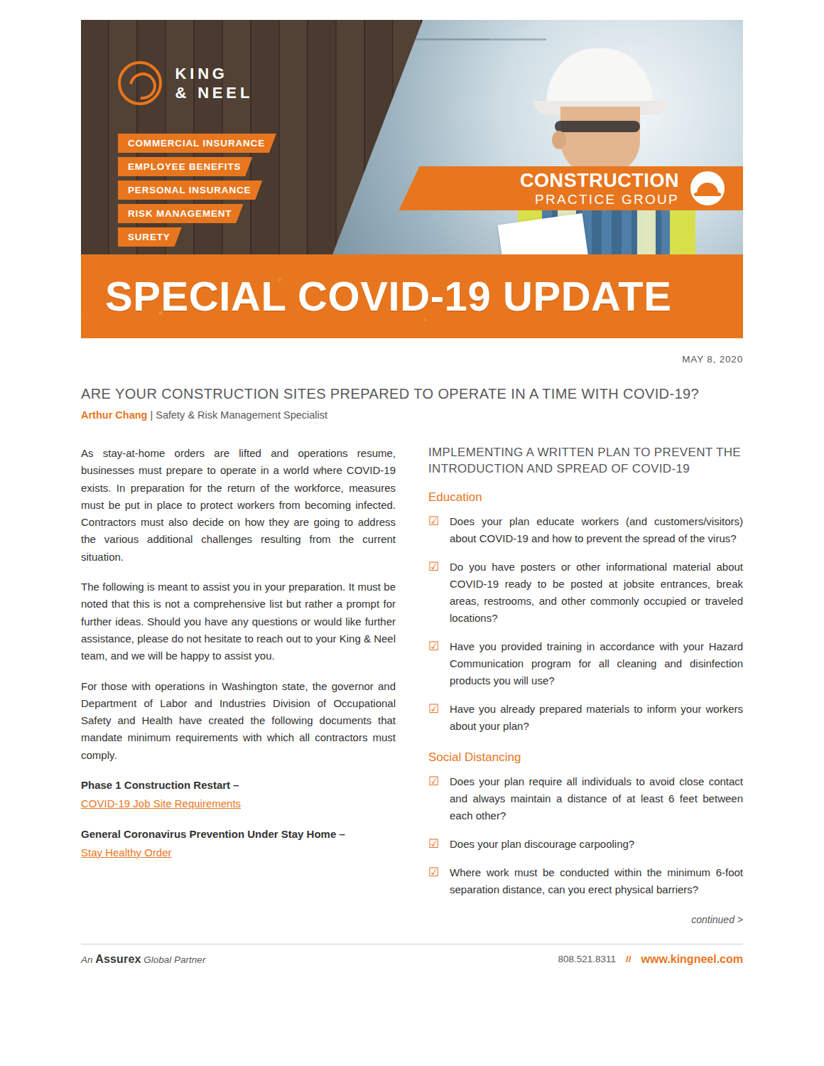KING
& NEEL
COMMERCIAL INSURANCE EMPLOYEE BENEFITS PERSONAL INSURANCE RISK MANAGEMENT SURETY
CONSTRUCTION PRACTICE GROUP
SPECIAL COVID-19 UPDATE
MAY 8, 2020
Are your construction sites prepared to operate in a time with COVID-19?
Arthur Chang | Safety & Risk Management Specialist
As stay-at-home orders are lifted and operations resume, businesses must prepare to operate in a world where COVID-19 exists. In preparation for the return of the workforce, measures must be put in place to protect workers from becoming infected. Contractors must also decide on how they are going to address the various additional challenges resulting from the current situation.
The following is meant to assist you in your preparation. It must be noted that this is not a comprehensive list but rather a prompt for further ideas. Should you have any questions or would like further assistance, please do not hesitate to reach out to your King & Neel team, and we will be happy to assist you.
For those with operations in Washington state, the governor and Department of Labor and Industries Division of Occupational Safety and Health have created the following documents that mandate minimum requirements with which all contractors must comply.
Phase 1 Construction Restart –
COVID-19 Job Site Requirements
General Coronavirus Prevention Under Stay Home –
Stay Healthy Order
Implementing a written plan to prevent the introduction and spread of COVID-19
Education
Does your plan educate workers (and customers/visitors) about COVID-19 and how to prevent the spread of the virus?
Do you have posters or other informational material about COVID-19 ready to be posted at jobsite entrances, break areas, restrooms, and other commonly occupied or traveled locations?
Have you provided training in accordance with your Hazard Communication program for all cleaning and disinfection products you will use?
Have you already prepared materials to inform your workers about your plan?
Social Distancing
Does your plan require all individuals to avoid close contact and always maintain a distance of at least 6 feet between each other?
Does your plan discourage carpooling?
Where work must be conducted within the minimum 6-foot separation distance, can you erect physical barriers?
continued >
An Assurex Global Partner
808.521.8311 // www.kingneel.com